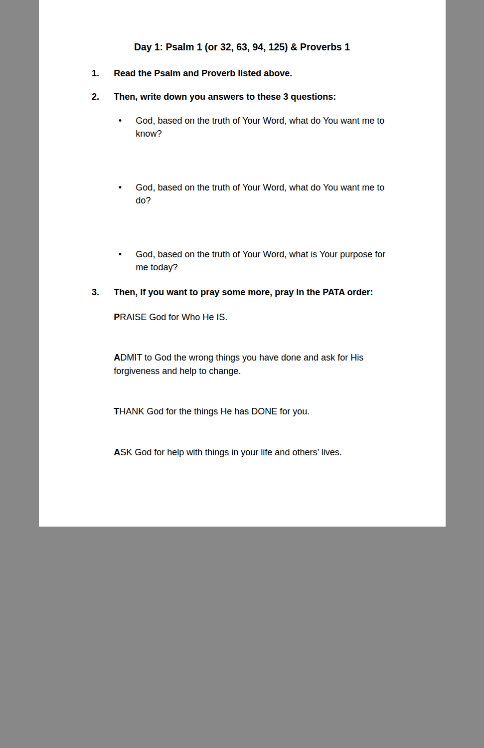Day 1: Psalm 1 (or 32, 63, 94, 125) & Proverbs 1
Read the Psalm and Proverb listed above.
Then, write down you answers to these 3 questions:
God, based on the truth of Your Word, what do You want me to know?
God, based on the truth of Your Word, what do You want me to do?
God, based on the truth of Your Word, what is Your purpose for me today?
Then, if you want to pray some more, pray in the PATA order:
PRAISE God for Who He IS.
ADMIT to God the wrong things you have done and ask for His forgiveness and help to change.
THANK God for the things He has DONE for you.
ASK God for help with things in your life and others’ lives.